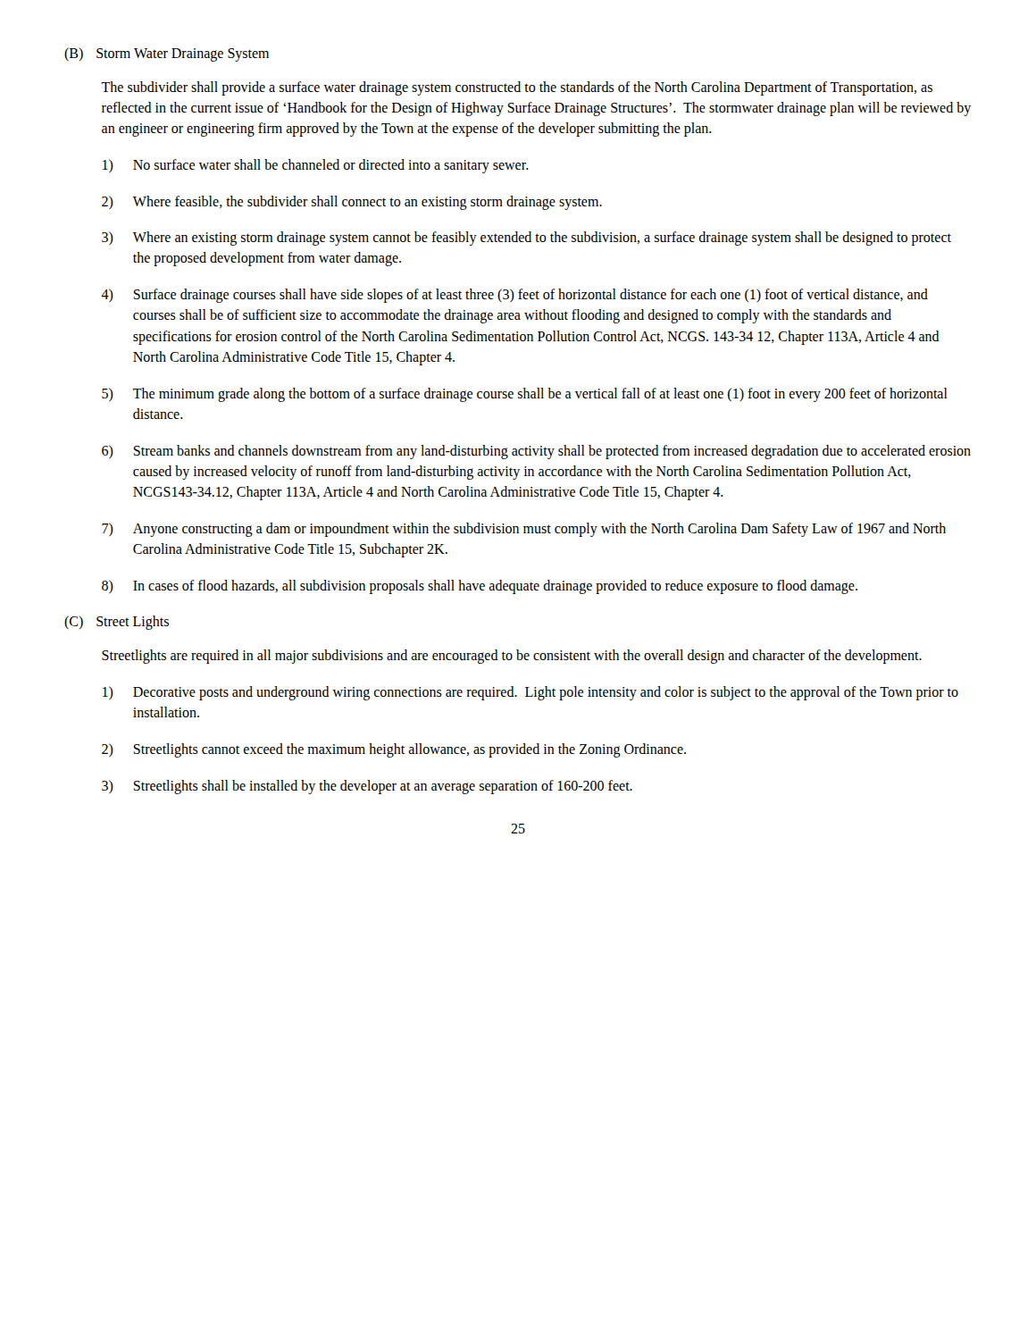(B) Storm Water Drainage System
The subdivider shall provide a surface water drainage system constructed to the standards of the North Carolina Department of Transportation, as reflected in the current issue of ‘Handbook for the Design of Highway Surface Drainage Structures’. The stormwater drainage plan will be reviewed by an engineer or engineering firm approved by the Town at the expense of the developer submitting the plan.
1) No surface water shall be channeled or directed into a sanitary sewer.
2) Where feasible, the subdivider shall connect to an existing storm drainage system.
3) Where an existing storm drainage system cannot be feasibly extended to the subdivision, a surface drainage system shall be designed to protect the proposed development from water damage.
4) Surface drainage courses shall have side slopes of at least three (3) feet of horizontal distance for each one (1) foot of vertical distance, and courses shall be of sufficient size to accommodate the drainage area without flooding and designed to comply with the standards and specifications for erosion control of the North Carolina Sedimentation Pollution Control Act, NCGS. 143-34 12, Chapter 113A, Article 4 and North Carolina Administrative Code Title 15, Chapter 4.
5) The minimum grade along the bottom of a surface drainage course shall be a vertical fall of at least one (1) foot in every 200 feet of horizontal distance.
6) Stream banks and channels downstream from any land-disturbing activity shall be protected from increased degradation due to accelerated erosion caused by increased velocity of runoff from land-disturbing activity in accordance with the North Carolina Sedimentation Pollution Act, NCGS143-34.12, Chapter 113A, Article 4 and North Carolina Administrative Code Title 15, Chapter 4.
7) Anyone constructing a dam or impoundment within the subdivision must comply with the North Carolina Dam Safety Law of 1967 and North Carolina Administrative Code Title 15, Subchapter 2K.
8) In cases of flood hazards, all subdivision proposals shall have adequate drainage provided to reduce exposure to flood damage.
(C) Street Lights
Streetlights are required in all major subdivisions and are encouraged to be consistent with the overall design and character of the development.
1) Decorative posts and underground wiring connections are required. Light pole intensity and color is subject to the approval of the Town prior to installation.
2) Streetlights cannot exceed the maximum height allowance, as provided in the Zoning Ordinance.
3) Streetlights shall be installed by the developer at an average separation of 160-200 feet.
25